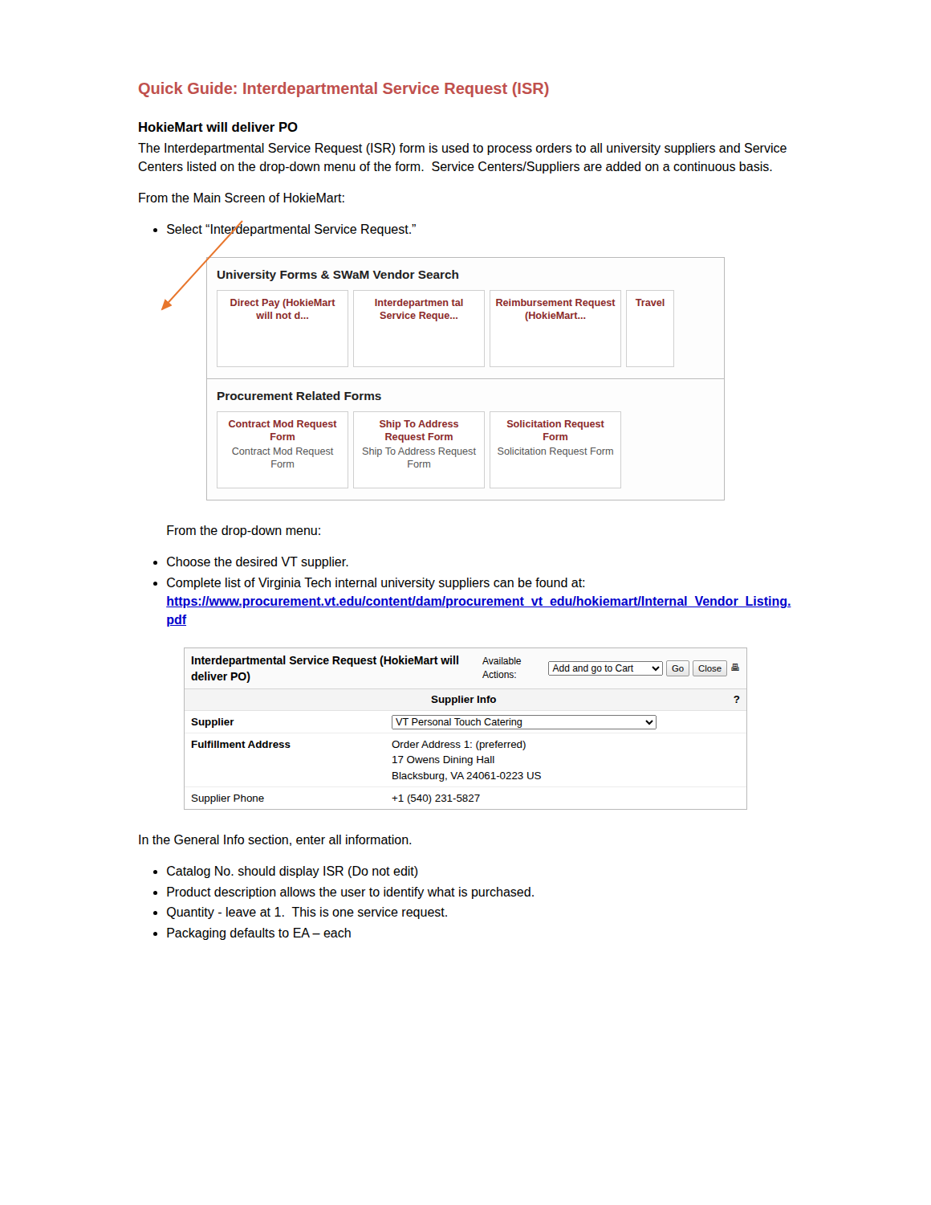Quick Guide: Interdepartmental Service Request (ISR)
HokieMart will deliver PO
The Interdepartmental Service Request (ISR) form is used to process orders to all university suppliers and Service Centers listed on the drop-down menu of the form. Service Centers/Suppliers are added on a continuous basis.
From the Main Screen of HokieMart:
Select “Interdepartmental Service Request.”
University Forms & SWaM Vendor Search
Direct Pay (HokieMart will not d...
Interdepartmen tal Service Reque...
Reimbursement Request (HokieMart...
Travel
Procurement Related Forms
Contract Mod Request Form Contract Mod Request Form
Ship To Address Request Form Ship To Address Request Form
Solicitation Request Form Solicitation Request Form
From the drop-down menu:
Choose the desired VT supplier.
Complete list of Virginia Tech internal university suppliers can be found at:
https://www.procurement.vt.edu/content/dam/procurement_vt_edu/hokiemart/Internal_Vendor_Listing.pdf
Interdepartmental Service Request (HokieMart will deliver PO) Available Actions: Add and go to Cart Go Close 🖶
Supplier Info ?
Supplier
VT Personal Touch Catering
Fulfillment Address
Order Address 1: (preferred) 17 Owens Dining Hall Blacksburg, VA 24061-0223 US
Supplier Phone
+1 (540) 231-5827
In the General Info section, enter all information.
Catalog No. should display ISR (Do not edit)
Product description allows the user to identify what is purchased.
Quantity - leave at 1. This is one service request.
Packaging defaults to EA – each